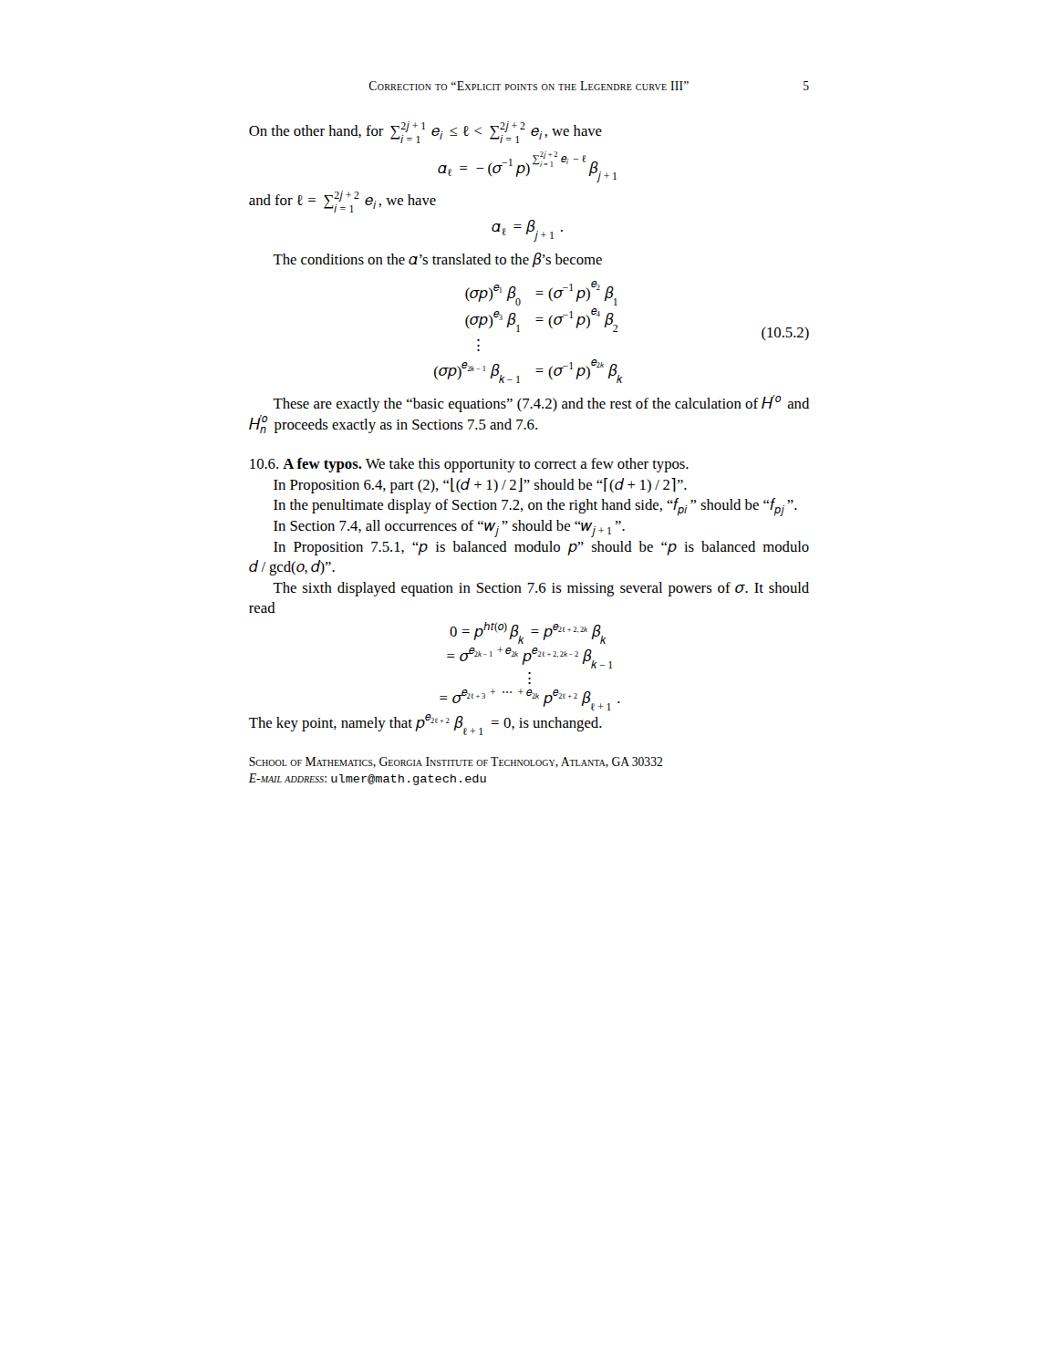Correction to “Explicit points on the Legendre curve III” 5
On the other hand, for ∑i=12j+1ei≤ℓ<∑i=12j+2ei, we have
αℓ = − (σ−1p) ∑i=12j+2ei−ℓ βj+1
and for ℓ=∑i=12j+2ei, we have
αℓ = βj+1 .
The conditions on the α’s translated to the β’s become
(σp)e1β0
=(σ−1p)e2β1
(σp)e3β1
=(σ−1p)e4β2
⋮
(σp)e2k−1βk−1
=(σ−1p)e2kβk
(10.5.2)
These are exactly the “basic equations” (7.4.2) and the rest of the calculation of H′o and Hn′o proceeds exactly as in Sections 7.5 and 7.6.
10.6. A few typos. We take this opportunity to correct a few other typos.
In Proposition 6.4, part (2), “⌊(d+1)/2⌋” should be “⌈(d+1)/2⌉”.
In the penultimate display of Section 7.2, on the right hand side, “fpi” should be “fpj”.
In Section 7.4, all occurrences of “wj” should be “wj+1”.
In Proposition 7.5.1, “p is balanced modulo p” should be “p is balanced modulo d/gcd(o,d)”.
The sixth displayed equation in Section 7.6 is missing several powers of σ. It should read
0= pht(o) βk = pe2ℓ+2,2k βk
= σe2k−1+e2k pe2ℓ+2,2k−2 βk−1
⋮
= σe2ℓ+3+⋯+e2k pe2ℓ+2 βℓ+1 .
The key point, namely that pe2ℓ+2βℓ+1=0, is unchanged.
School of Mathematics, Georgia Institute of Technology, Atlanta, GA 30332
E-mail address: ulmer@math.gatech.edu